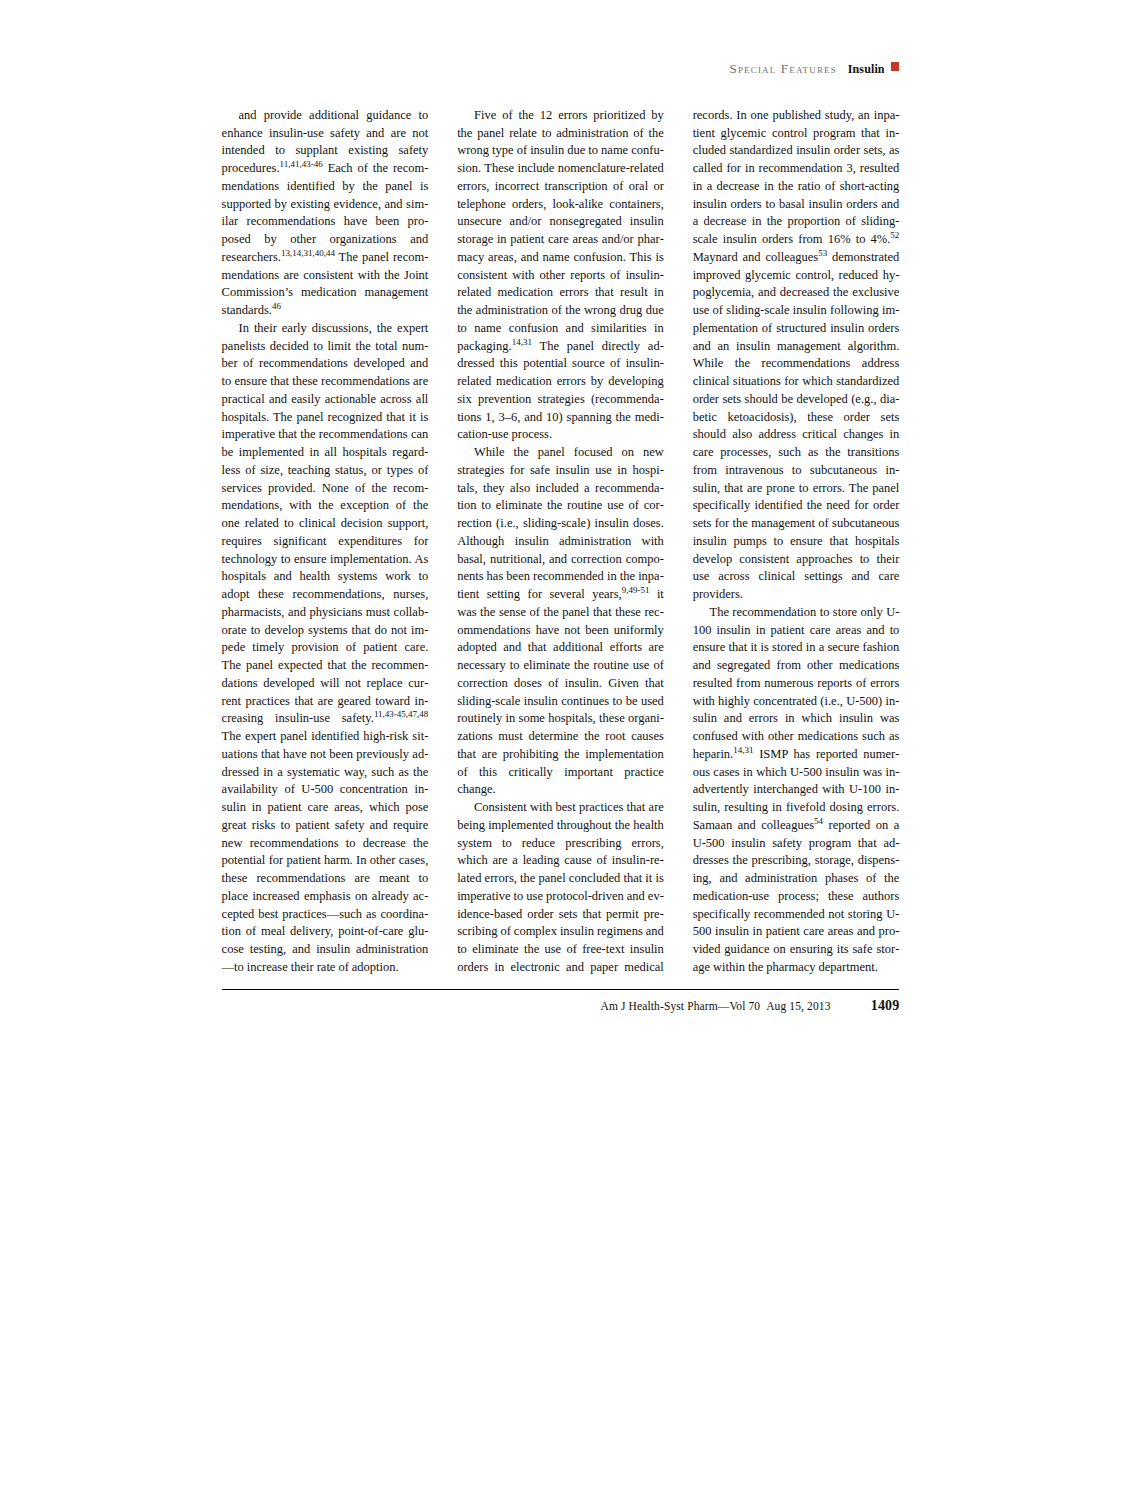Special Features Insulin
and provide additional guidance to enhance insulin-use safety and are not intended to supplant existing safety procedures.11,41,43-46 Each of the recommendations identified by the panel is supported by existing evidence, and similar recommendations have been proposed by other organizations and researchers.13,14,31,40,44 The panel recommendations are consistent with the Joint Commission’s medication management standards.46
In their early discussions, the expert panelists decided to limit the total number of recommendations developed and to ensure that these recommendations are practical and easily actionable across all hospitals. The panel recognized that it is imperative that the recommendations can be implemented in all hospitals regardless of size, teaching status, or types of services provided. None of the recommendations, with the exception of the one related to clinical decision support, requires significant expenditures for technology to ensure implementation. As hospitals and health systems work to adopt these recommendations, nurses, pharmacists, and physicians must collaborate to develop systems that do not impede timely provision of patient care. The panel expected that the recommendations developed will not replace current practices that are geared toward increasing insulin-use safety.11,43-45,47,48 The expert panel identified high-risk situations that have not been previously addressed in a systematic way, such as the availability of U-500 concentration insulin in patient care areas, which pose great risks to patient safety and require new recommendations to decrease the potential for patient harm. In other cases, these recommendations are meant to place increased emphasis on already accepted best practices—such as coordination of meal delivery, point-of-care glucose testing, and insulin administration—to increase their rate of adoption.
Five of the 12 errors prioritized by the panel relate to administration of the wrong type of insulin due to name confusion. These include nomenclature-related errors, incorrect transcription of oral or telephone orders, look-alike containers, unsecure and/or nonsegregated insulin storage in patient care areas and/or pharmacy areas, and name confusion. This is consistent with other reports of insulin-related medication errors that result in the administration of the wrong drug due to name confusion and similarities in packaging.14,31 The panel directly addressed this potential source of insulin-related medication errors by developing six prevention strategies (recommendations 1, 3–6, and 10) spanning the medication-use process.
While the panel focused on new strategies for safe insulin use in hospitals, they also included a recommendation to eliminate the routine use of correction (i.e., sliding-scale) insulin doses. Although insulin administration with basal, nutritional, and correction components has been recommended in the inpatient setting for several years,9,49-51 it was the sense of the panel that these recommendations have not been uniformly adopted and that additional efforts are necessary to eliminate the routine use of correction doses of insulin. Given that sliding-scale insulin continues to be used routinely in some hospitals, these organizations must determine the root causes that are prohibiting the implementation of this critically important practice change.
Consistent with best practices that are being implemented throughout the health system to reduce prescribing errors, which are a leading cause of insulin-related errors, the panel concluded that it is imperative to use protocol-driven and evidence-based order sets that permit prescribing of complex insulin regimens and to eliminate the use of free-text insulin orders in electronic and paper medical records. In one published study, an inpatient glycemic control program that included standardized insulin order sets, as called for in recommendation 3, resulted in a decrease in the ratio of short-acting insulin orders to basal insulin orders and a decrease in the proportion of sliding-scale insulin orders from 16% to 4%.52 Maynard and colleagues53 demonstrated improved glycemic control, reduced hypoglycemia, and decreased the exclusive use of sliding-scale insulin following implementation of structured insulin orders and an insulin management algorithm. While the recommendations address clinical situations for which standardized order sets should be developed (e.g., diabetic ketoacidosis), these order sets should also address critical changes in care processes, such as the transitions from intravenous to subcutaneous insulin, that are prone to errors. The panel specifically identified the need for order sets for the management of subcutaneous insulin pumps to ensure that hospitals develop consistent approaches to their use across clinical settings and care providers.
The recommendation to store only U-100 insulin in patient care areas and to ensure that it is stored in a secure fashion and segregated from other medications resulted from numerous reports of errors with highly concentrated (i.e., U-500) insulin and errors in which insulin was confused with other medications such as heparin.14,31 ISMP has reported numerous cases in which U-500 insulin was inadvertently interchanged with U-100 insulin, resulting in fivefold dosing errors. Samaan and colleagues54 reported on a U-500 insulin safety program that addresses the prescribing, storage, dispensing, and administration phases of the medication-use process; these authors specifically recommended not storing U-500 insulin in patient care areas and provided guidance on ensuring its safe storage within the pharmacy department.
Am J Health-Syst Pharm—Vol 70 Aug 15, 2013 1409